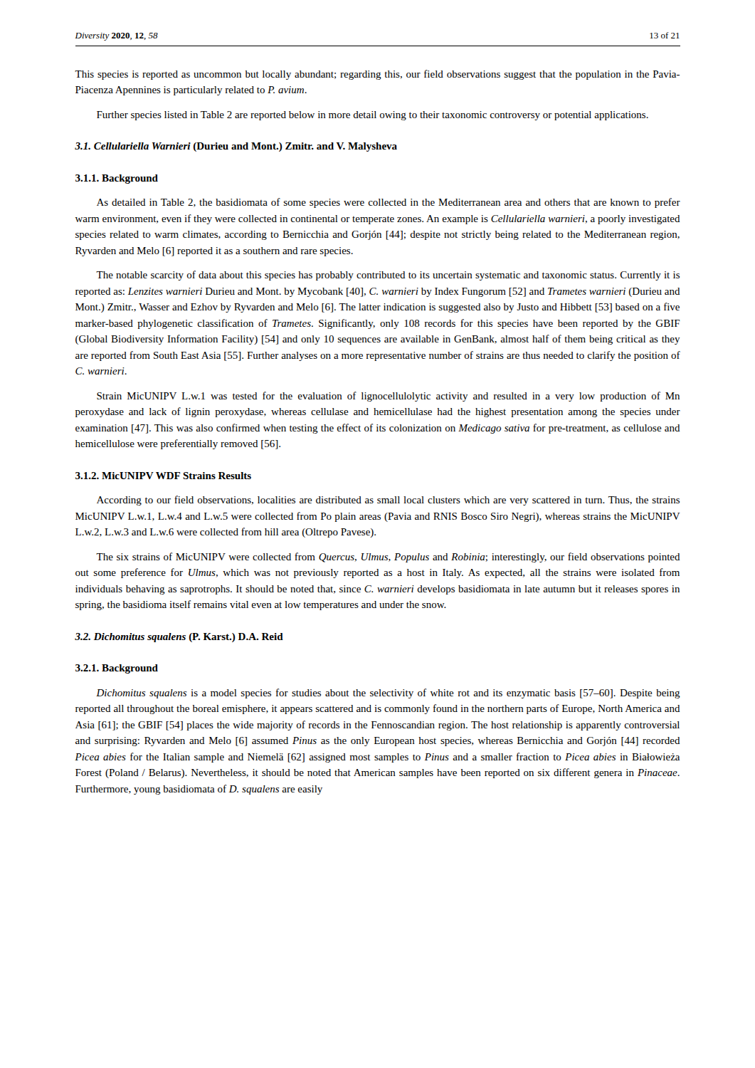Diversity 2020, 12, 58 13 of 21
This species is reported as uncommon but locally abundant; regarding this, our field observations suggest that the population in the Pavia-Piacenza Apennines is particularly related to P. avium.
Further species listed in Table 2 are reported below in more detail owing to their taxonomic controversy or potential applications.
3.1. Cellulariella Warnieri (Durieu and Mont.) Zmitr. and V. Malysheva
3.1.1. Background
As detailed in Table 2, the basidiomata of some species were collected in the Mediterranean area and others that are known to prefer warm environment, even if they were collected in continental or temperate zones. An example is Cellulariella warnieri, a poorly investigated species related to warm climates, according to Bernicchia and Gorjón [44]; despite not strictly being related to the Mediterranean region, Ryvarden and Melo [6] reported it as a southern and rare species.
The notable scarcity of data about this species has probably contributed to its uncertain systematic and taxonomic status. Currently it is reported as: Lenzites warnieri Durieu and Mont. by Mycobank [40], C. warnieri by Index Fungorum [52] and Trametes warnieri (Durieu and Mont.) Zmitr., Wasser and Ezhov by Ryvarden and Melo [6]. The latter indication is suggested also by Justo and Hibbett [53] based on a five marker-based phylogenetic classification of Trametes. Significantly, only 108 records for this species have been reported by the GBIF (Global Biodiversity Information Facility) [54] and only 10 sequences are available in GenBank, almost half of them being critical as they are reported from South East Asia [55]. Further analyses on a more representative number of strains are thus needed to clarify the position of C. warnieri.
Strain MicUNIPV L.w.1 was tested for the evaluation of lignocellulolytic activity and resulted in a very low production of Mn peroxydase and lack of lignin peroxydase, whereas cellulase and hemicellulase had the highest presentation among the species under examination [47]. This was also confirmed when testing the effect of its colonization on Medicago sativa for pre-treatment, as cellulose and hemicellulose were preferentially removed [56].
3.1.2. MicUNIPV WDF Strains Results
According to our field observations, localities are distributed as small local clusters which are very scattered in turn. Thus, the strains MicUNIPV L.w.1, L.w.4 and L.w.5 were collected from Po plain areas (Pavia and RNIS Bosco Siro Negri), whereas strains the MicUNIPV L.w.2, L.w.3 and L.w.6 were collected from hill area (Oltrepo Pavese).
The six strains of MicUNIPV were collected from Quercus, Ulmus, Populus and Robinia; interestingly, our field observations pointed out some preference for Ulmus, which was not previously reported as a host in Italy. As expected, all the strains were isolated from individuals behaving as saprotrophs. It should be noted that, since C. warnieri develops basidiomata in late autumn but it releases spores in spring, the basidioma itself remains vital even at low temperatures and under the snow.
3.2. Dichomitus squalens (P. Karst.) D.A. Reid
3.2.1. Background
Dichomitus squalens is a model species for studies about the selectivity of white rot and its enzymatic basis [57–60]. Despite being reported all throughout the boreal emisphere, it appears scattered and is commonly found in the northern parts of Europe, North America and Asia [61]; the GBIF [54] places the wide majority of records in the Fennoscandian region. The host relationship is apparently controversial and surprising: Ryvarden and Melo [6] assumed Pinus as the only European host species, whereas Bernicchia and Gorjón [44] recorded Picea abies for the Italian sample and Niemelä [62] assigned most samples to Pinus and a smaller fraction to Picea abies in Białowieża Forest (Poland / Belarus). Nevertheless, it should be noted that American samples have been reported on six different genera in Pinaceae. Furthermore, young basidiomata of D. squalens are easily